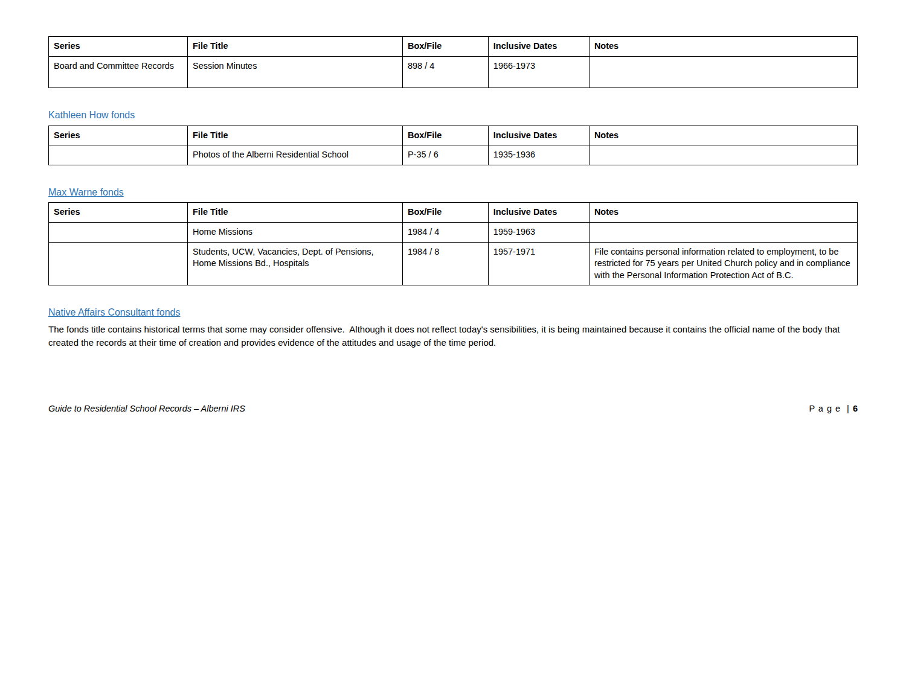| Series | File Title | Box/File | Inclusive Dates | Notes |
| --- | --- | --- | --- | --- |
| Board and Committee Records | Session Minutes | 898 / 4 | 1966-1973 | |
Kathleen How fonds
| Series | File Title | Box/File | Inclusive Dates | Notes |
| --- | --- | --- | --- | --- |
| | Photos of the Alberni Residential School | P-35 / 6 | 1935-1936 | |
Max Warne fonds
| Series | File Title | Box/File | Inclusive Dates | Notes |
| --- | --- | --- | --- | --- |
| | Home Missions | 1984 / 4 | 1959-1963 | |
| | Students, UCW, Vacancies, Dept. of Pensions, Home Missions Bd., Hospitals | 1984 / 8 | 1957-1971 | File contains personal information related to employment, to be restricted for 75 years per United Church policy and in compliance with the Personal Information Protection Act of B.C. |
Native Affairs Consultant fonds
The fonds title contains historical terms that some may consider offensive. Although it does not reflect today's sensibilities, it is being maintained because it contains the official name of the body that created the records at their time of creation and provides evidence of the attitudes and usage of the time period.
Guide to Residential School Records – Alberni IRS
P a g e | 6